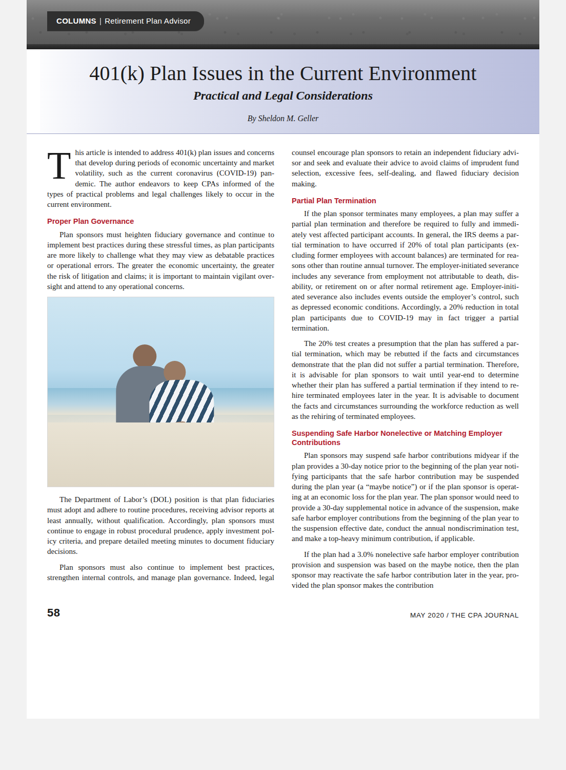COLUMNS|Retirement Plan Advisor
401(k) Plan Issues in the Current Environment
Practical and Legal Considerations
By Sheldon M. Geller
This article is intended to address 401(k) plan issues and concerns that develop during periods of economic uncertainty and market volatility, such as the current coronavirus (COVID-19) pandemic. The author endeavors to keep CPAs informed of the types of practical problems and legal challenges likely to occur in the current environment.
Proper Plan Governance
Plan sponsors must heighten fiduciary governance and continue to implement best practices during these stressful times, as plan participants are more likely to challenge what they may view as debatable practices or operational errors. The greater the economic uncertainty, the greater the risk of litigation and claims; it is important to maintain vigilant oversight and attend to any operational concerns.
The Department of Labor’s (DOL) position is that plan fiduciaries must adopt and adhere to routine procedures, receiving advisor reports at least annually, without qualification. Accordingly, plan sponsors must continue to engage in robust procedural prudence, apply investment policy criteria, and prepare detailed meeting minutes to document fiduciary decisions.
Plan sponsors must also continue to implement best practices, strengthen internal controls, and manage plan governance. Indeed, legal counsel encourage plan sponsors to retain an independent fiduciary advisor and seek and evaluate their advice to avoid claims of imprudent fund selection, excessive fees, self-dealing, and flawed fiduciary decision making.
Partial Plan Termination
If the plan sponsor terminates many employees, a plan may suffer a partial plan termination and therefore be required to fully and immediately vest affected participant accounts. In general, the IRS deems a partial termination to have occurred if 20% of total plan participants (excluding former employees with account balances) are terminated for reasons other than routine annual turnover. The employer-initiated severance includes any severance from employment not attributable to death, disability, or retirement on or after normal retirement age. Employer-initiated severance also includes events outside the employer’s control, such as depressed economic conditions. Accordingly, a 20% reduction in total plan participants due to COVID-19 may in fact trigger a partial termination.
The 20% test creates a presumption that the plan has suffered a partial termination, which may be rebutted if the facts and circumstances demonstrate that the plan did not suffer a partial termination. Therefore, it is advisable for plan sponsors to wait until year-end to determine whether their plan has suffered a partial termination if they intend to rehire terminated employees later in the year. It is advisable to document the facts and circumstances surrounding the workforce reduction as well as the rehiring of terminated employees.
Suspending Safe Harbor Nonelective or Matching Employer Contributions
Plan sponsors may suspend safe harbor contributions midyear if the plan provides a 30-day notice prior to the beginning of the plan year notifying participants that the safe harbor contribution may be suspended during the plan year (a “maybe notice”) or if the plan sponsor is operating at an economic loss for the plan year. The plan sponsor would need to provide a 30-day supplemental notice in advance of the suspension, make safe harbor employer contributions from the beginning of the plan year to the suspension effective date, conduct the annual nondiscrimination test, and make a top-heavy minimum contribution, if applicable.
If the plan had a 3.0% nonelective safe harbor employer contribution provision and suspension was based on the maybe notice, then the plan sponsor may reactivate the safe harbor contribution later in the year, provided the plan sponsor makes the contribution
58
MAY 2020 / THE CPA JOURNAL